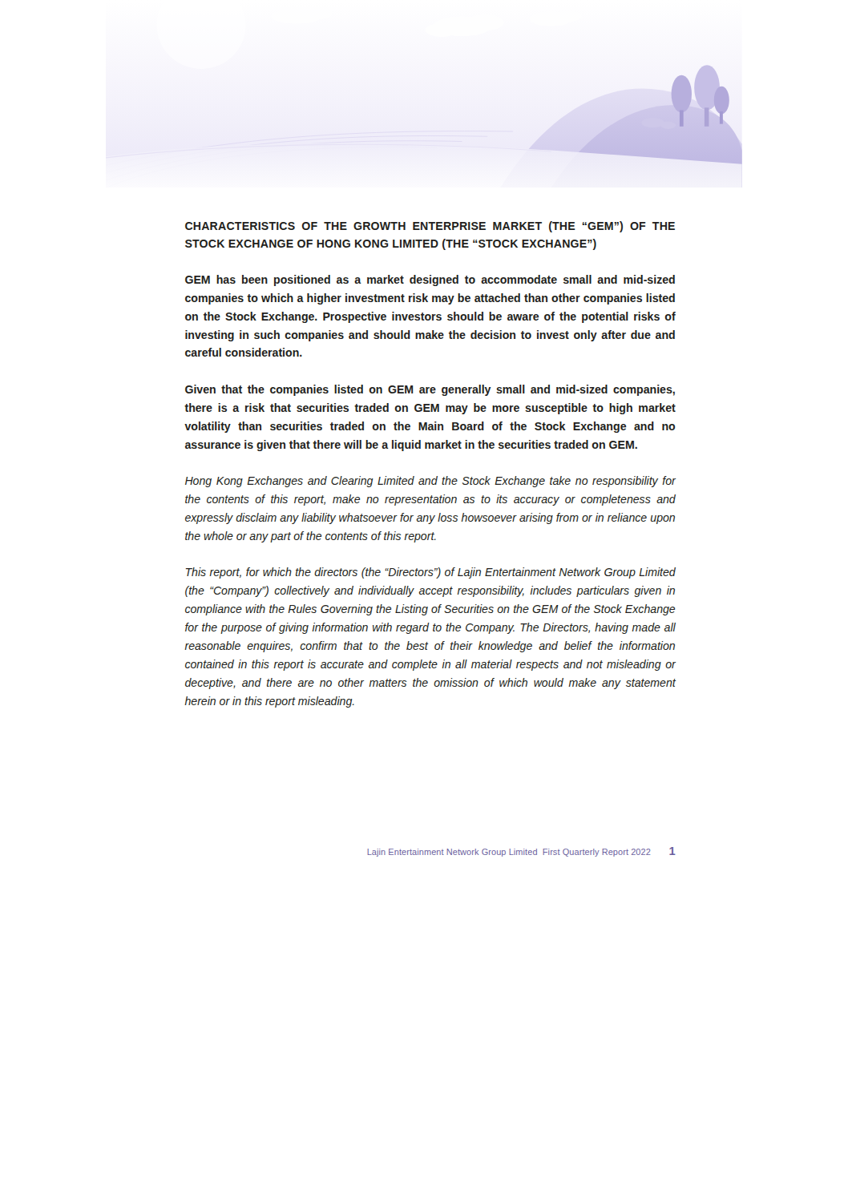CHARACTERISTICS OF THE GROWTH ENTERPRISE MARKET (THE “GEM”) OF THE STOCK EXCHANGE OF HONG KONG LIMITED (THE “STOCK EXCHANGE”)
GEM has been positioned as a market designed to accommodate small and mid-sized companies to which a higher investment risk may be attached than other companies listed on the Stock Exchange. Prospective investors should be aware of the potential risks of investing in such companies and should make the decision to invest only after due and careful consideration.
Given that the companies listed on GEM are generally small and mid-sized companies, there is a risk that securities traded on GEM may be more susceptible to high market volatility than securities traded on the Main Board of the Stock Exchange and no assurance is given that there will be a liquid market in the securities traded on GEM.
Hong Kong Exchanges and Clearing Limited and the Stock Exchange take no responsibility for the contents of this report, make no representation as to its accuracy or completeness and expressly disclaim any liability whatsoever for any loss howsoever arising from or in reliance upon the whole or any part of the contents of this report.
This report, for which the directors (the “Directors”) of Lajin Entertainment Network Group Limited (the “Company”) collectively and individually accept responsibility, includes particulars given in compliance with the Rules Governing the Listing of Securities on the GEM of the Stock Exchange for the purpose of giving information with regard to the Company. The Directors, having made all reasonable enquires, confirm that to the best of their knowledge and belief the information contained in this report is accurate and complete in all material respects and not misleading or deceptive, and there are no other matters the omission of which would make any statement herein or in this report misleading.
Lajin Entertainment Network Group Limited First Quarterly Report 2022 1